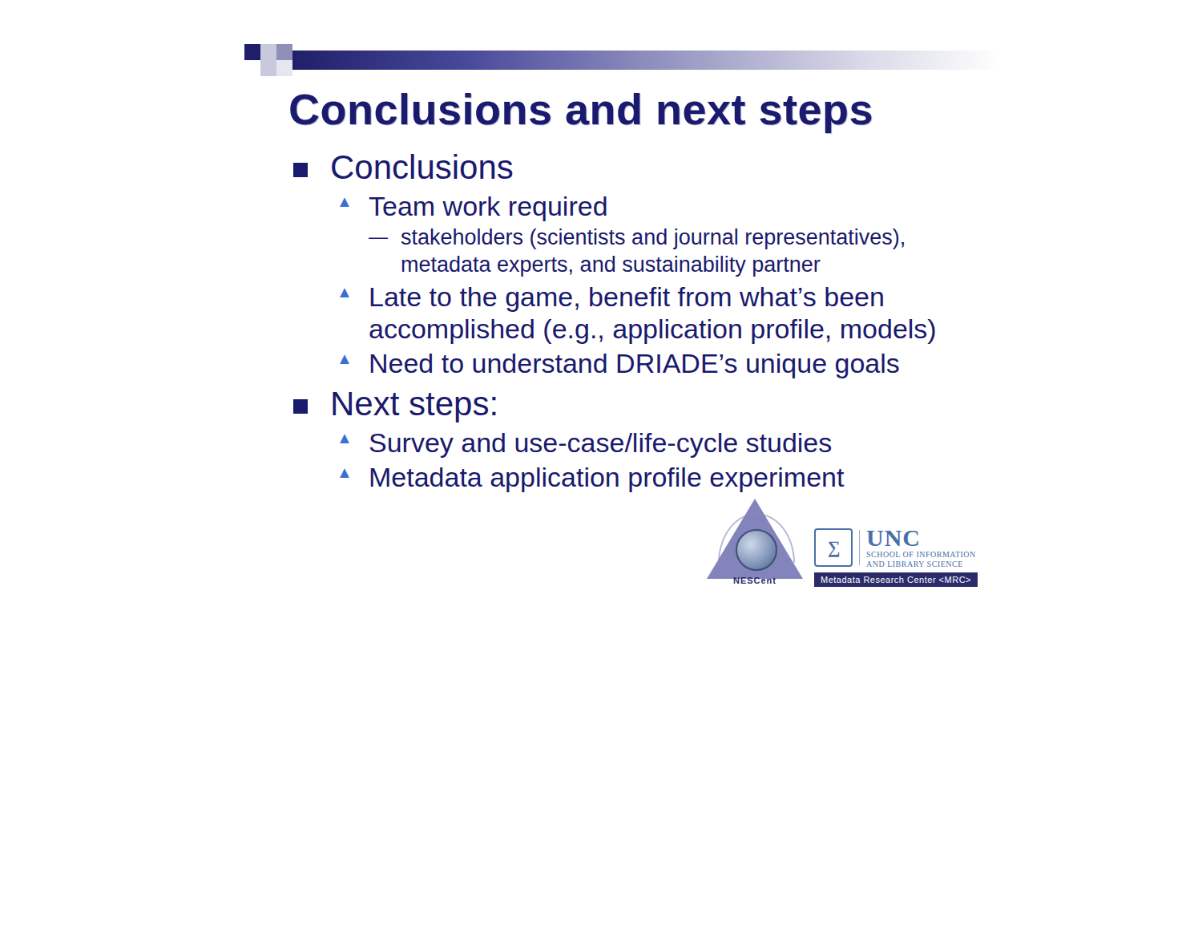Conclusions and next steps
Conclusions
Team work required
stakeholders (scientists and journal representatives), metadata experts, and sustainability partner
Late to the game, benefit from what’s been accomplished (e.g., application profile, models)
Need to understand DRIADE’s unique goals
Next steps:
Survey and use-case/life-cycle studies
Metadata application profile experiment
NESCent
∑
UNC
School of Information
and Library Science
Metadata Research Center <MRC>